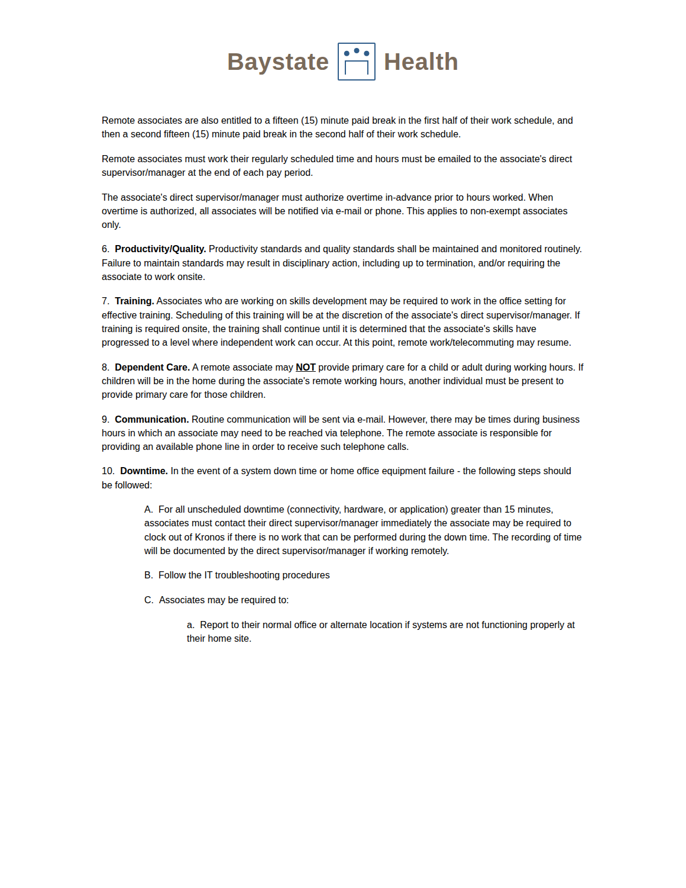Baystate Health
Remote associates are also entitled to a fifteen (15) minute paid break in the first half of their work schedule, and then a second fifteen (15) minute paid break in the second half of their work schedule.
Remote associates must work their regularly scheduled time and hours must be emailed to the associate's direct supervisor/manager at the end of each pay period.
The associate's direct supervisor/manager must authorize overtime in-advance prior to hours worked. When overtime is authorized, all associates will be notified via e-mail or phone. This applies to non-exempt associates only.
6. Productivity/Quality. Productivity standards and quality standards shall be maintained and monitored routinely. Failure to maintain standards may result in disciplinary action, including up to termination, and/or requiring the associate to work onsite.
7. Training. Associates who are working on skills development may be required to work in the office setting for effective training. Scheduling of this training will be at the discretion of the associate's direct supervisor/manager. If training is required onsite, the training shall continue until it is determined that the associate's skills have progressed to a level where independent work can occur. At this point, remote work/telecommuting may resume.
8. Dependent Care. A remote associate may NOT provide primary care for a child or adult during working hours. If children will be in the home during the associate's remote working hours, another individual must be present to provide primary care for those children.
9. Communication. Routine communication will be sent via e-mail. However, there may be times during business hours in which an associate may need to be reached via telephone. The remote associate is responsible for providing an available phone line in order to receive such telephone calls.
10. Downtime. In the event of a system down time or home office equipment failure - the following steps should be followed:
A. For all unscheduled downtime (connectivity, hardware, or application) greater than 15 minutes, associates must contact their direct supervisor/manager immediately the associate may be required to clock out of Kronos if there is no work that can be performed during the down time. The recording of time will be documented by the direct supervisor/manager if working remotely.
B. Follow the IT troubleshooting procedures
C. Associates may be required to:
a. Report to their normal office or alternate location if systems are not functioning properly at their home site.